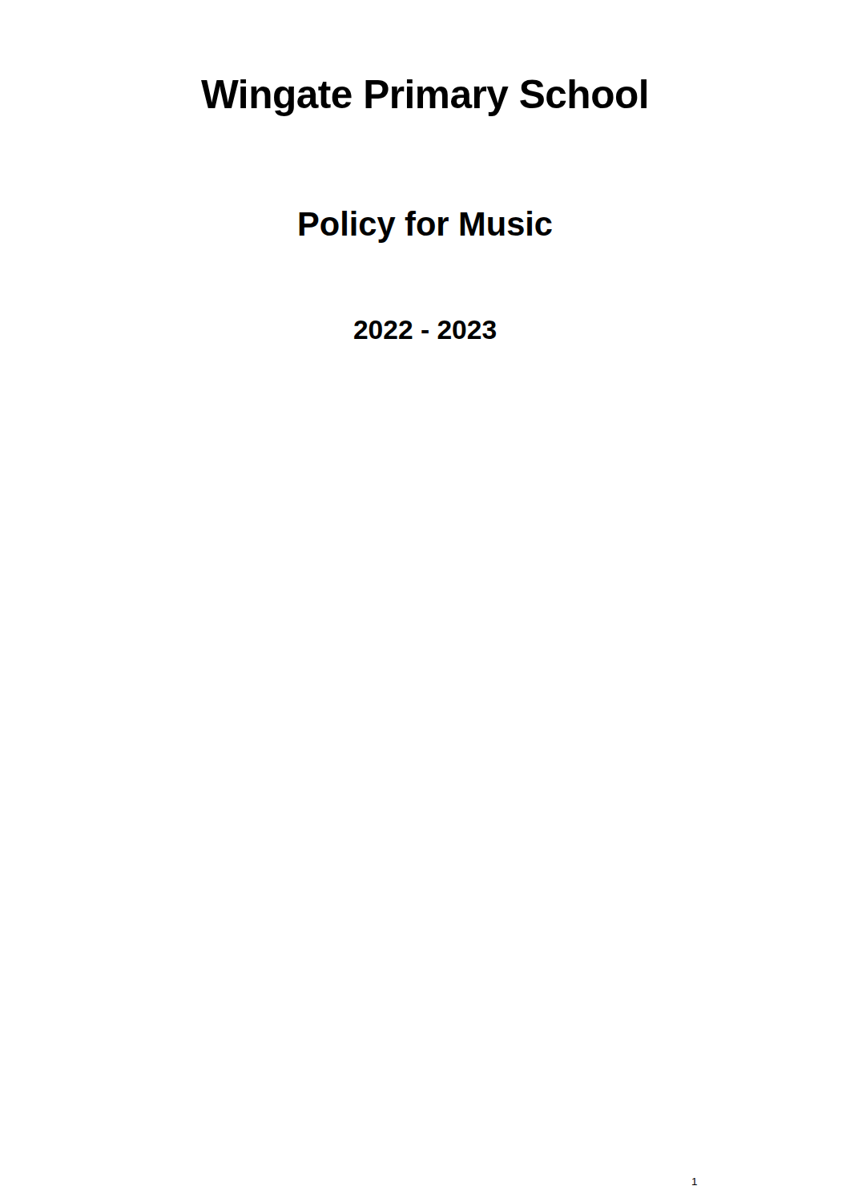Wingate Primary School
Policy for Music
2022 - 2023
1